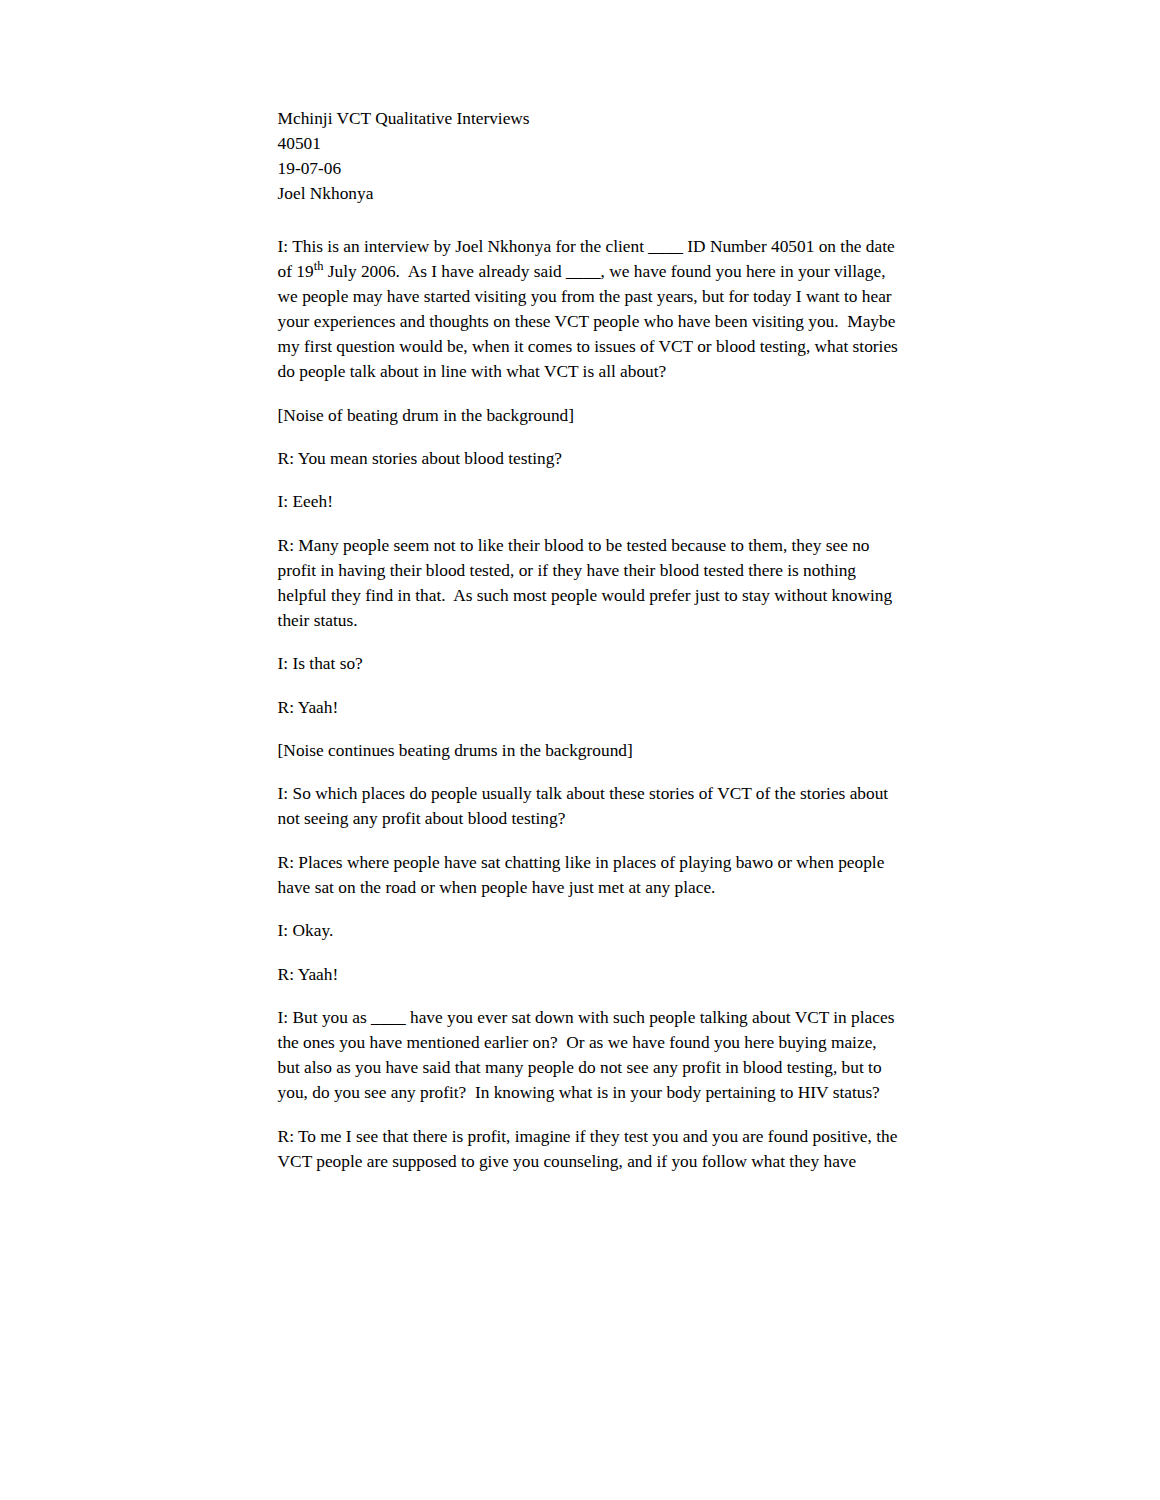Mchinji VCT Qualitative Interviews
40501
19-07-06
Joel Nkhonya
I: This is an interview by Joel Nkhonya for the client ____ ID Number 40501 on the date of 19th July 2006. As I have already said ____, we have found you here in your village, we people may have started visiting you from the past years, but for today I want to hear your experiences and thoughts on these VCT people who have been visiting you. Maybe my first question would be, when it comes to issues of VCT or blood testing, what stories do people talk about in line with what VCT is all about?
[Noise of beating drum in the background]
R: You mean stories about blood testing?
I: Eeeh!
R: Many people seem not to like their blood to be tested because to them, they see no profit in having their blood tested, or if they have their blood tested there is nothing helpful they find in that. As such most people would prefer just to stay without knowing their status.
I: Is that so?
R: Yaah!
[Noise continues beating drums in the background]
I: So which places do people usually talk about these stories of VCT of the stories about not seeing any profit about blood testing?
R: Places where people have sat chatting like in places of playing bawo or when people have sat on the road or when people have just met at any place.
I: Okay.
R: Yaah!
I: But you as ____ have you ever sat down with such people talking about VCT in places the ones you have mentioned earlier on? Or as we have found you here buying maize, but also as you have said that many people do not see any profit in blood testing, but to you, do you see any profit? In knowing what is in your body pertaining to HIV status?
R: To me I see that there is profit, imagine if they test you and you are found positive, the VCT people are supposed to give you counseling, and if you follow what they have